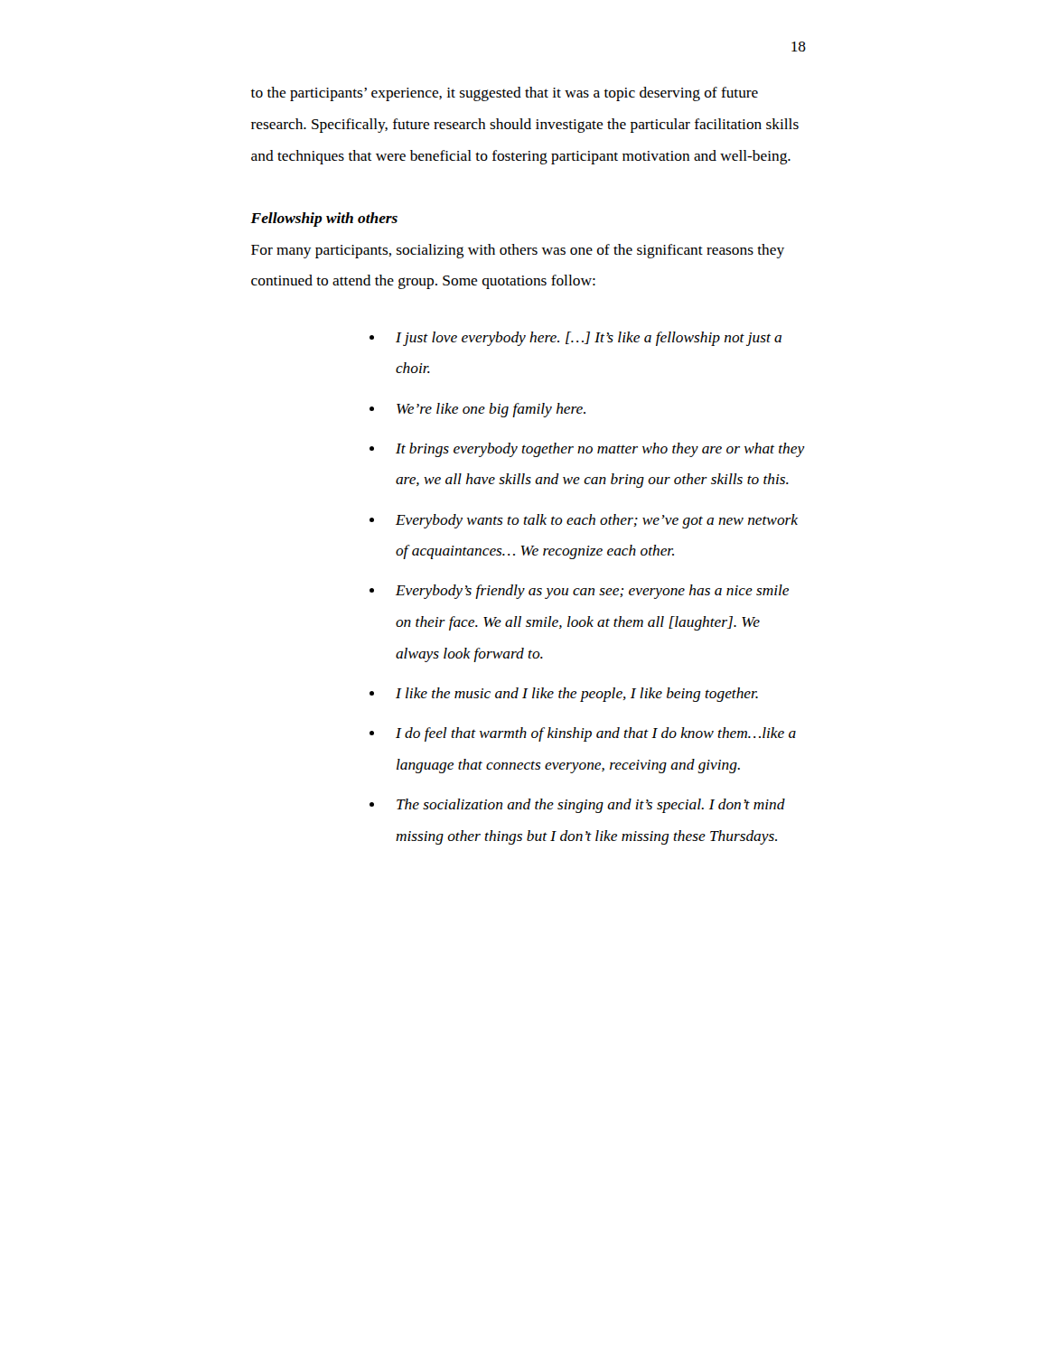18
to the participants’ experience, it suggested that it was a topic deserving of future research. Specifically, future research should investigate the particular facilitation skills and techniques that were beneficial to fostering participant motivation and well-being.
Fellowship with others
For many participants, socializing with others was one of the significant reasons they continued to attend the group. Some quotations follow:
I just love everybody here. […] It’s like a fellowship not just a choir.
We’re like one big family here.
It brings everybody together no matter who they are or what they are, we all have skills and we can bring our other skills to this.
Everybody wants to talk to each other; we’ve got a new network of acquaintances… We recognize each other.
Everybody’s friendly as you can see; everyone has a nice smile on their face. We all smile, look at them all [laughter]. We always look forward to.
I like the music and I like the people, I like being together.
I do feel that warmth of kinship and that I do know them…like a language that connects everyone, receiving and giving.
The socialization and the singing and it’s special. I don’t mind missing other things but I don’t like missing these Thursdays.